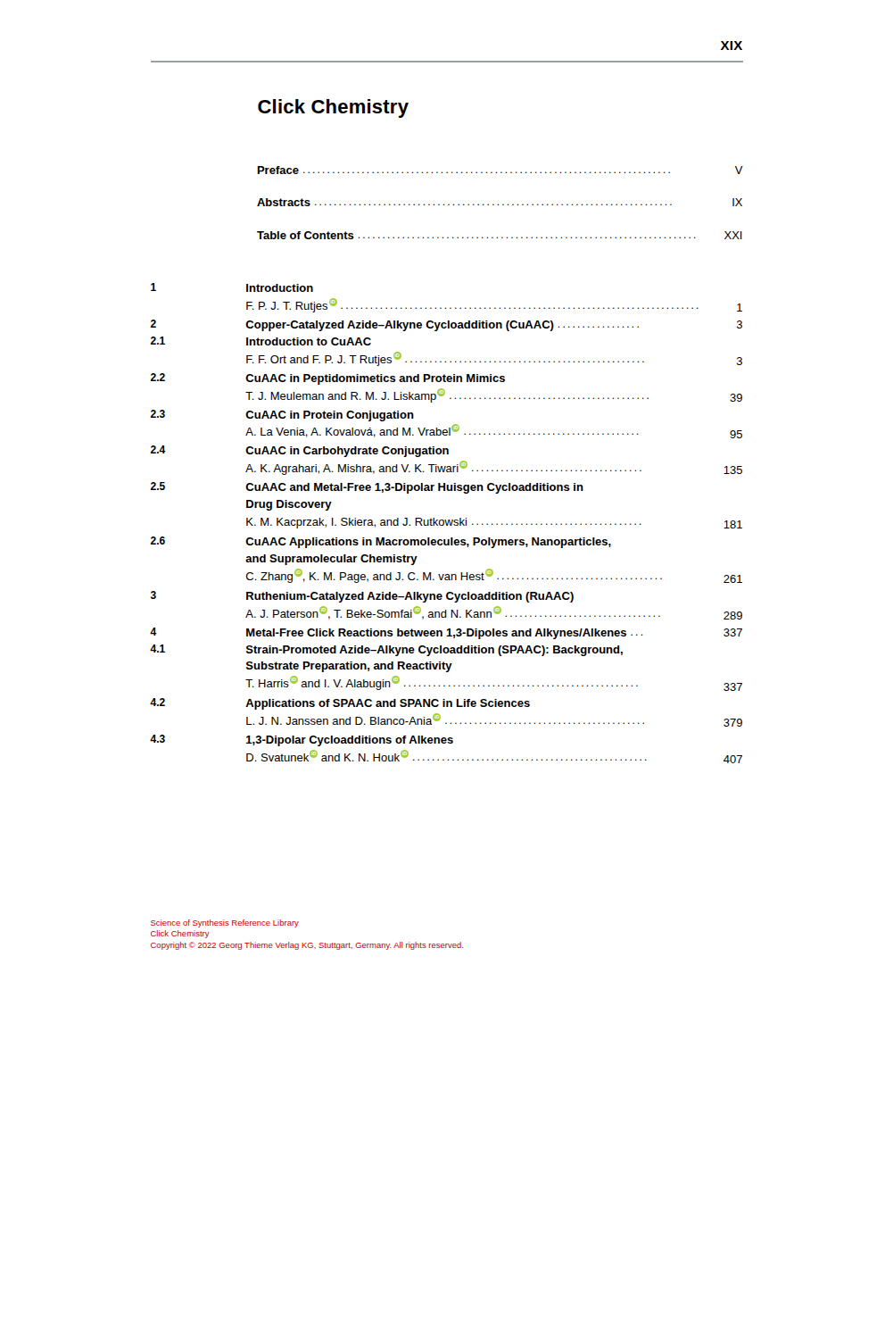XIX
Click Chemistry
| | Preface ........................................................................... | V |
| | Abstracts ......................................................................... | IX |
| | Table of Contents ..................................................................... | XXI |
| 1 | Introduction F. P. J. T. Rutjes ......................................................................... | 1 |
| 2 | Copper-Catalyzed Azide–Alkyne Cycloaddition (CuAAC) ................. | 3 |
| 2.1 | Introduction to CuAAC F. F. Ort and F. P. J. T Rutjes ................................................. | 3 |
| 2.2 | CuAAC in Peptidomimetics and Protein Mimics T. J. Meuleman and R. M. J. Liskamp ......................................... | 39 |
| 2.3 | CuAAC in Protein Conjugation A. La Venia, A. Kovalová, and M. Vrabel .................................... | 95 |
| 2.4 | CuAAC in Carbohydrate Conjugation A. K. Agrahari, A. Mishra, and V. K. Tiwari ................................... | 135 |
| 2.5 | CuAAC and Metal-Free 1,3-Dipolar Huisgen Cycloadditions in Drug Discovery K. M. Kacprzak, I. Skiera, and J. Rutkowski ................................... | 181 |
| 2.6 | CuAAC Applications in Macromolecules, Polymers, Nanoparticles, and Supramolecular Chemistry C. Zhang , K. M. Page, and J. C. M. van Hest .................................. | 261 |
| 3 | Ruthenium-Catalyzed Azide–Alkyne Cycloaddition (RuAAC) A. J. Paterson , T. Beke-Somfai , and N. Kann ................................ | 289 |
| 4 | Metal-Free Click Reactions between 1,3-Dipoles and Alkynes/Alkenes ... | 337 |
| 4.1 | Strain-Promoted Azide–Alkyne Cycloaddition (SPAAC): Background, Substrate Preparation, and Reactivity T. Harris and I. V. Alabugin ................................................ | 337 |
| 4.2 | Applications of SPAAC and SPANC in Life Sciences L. J. N. Janssen and D. Blanco-Ania ......................................... | 379 |
| 4.3 | 1,3-Dipolar Cycloadditions of Alkenes D. Svatunek and K. N. Houk ................................................ | 407 |
Science of Synthesis Reference Library Click Chemistry Copyright © 2022 Georg Thieme Verlag KG, Stuttgart, Germany. All rights reserved.